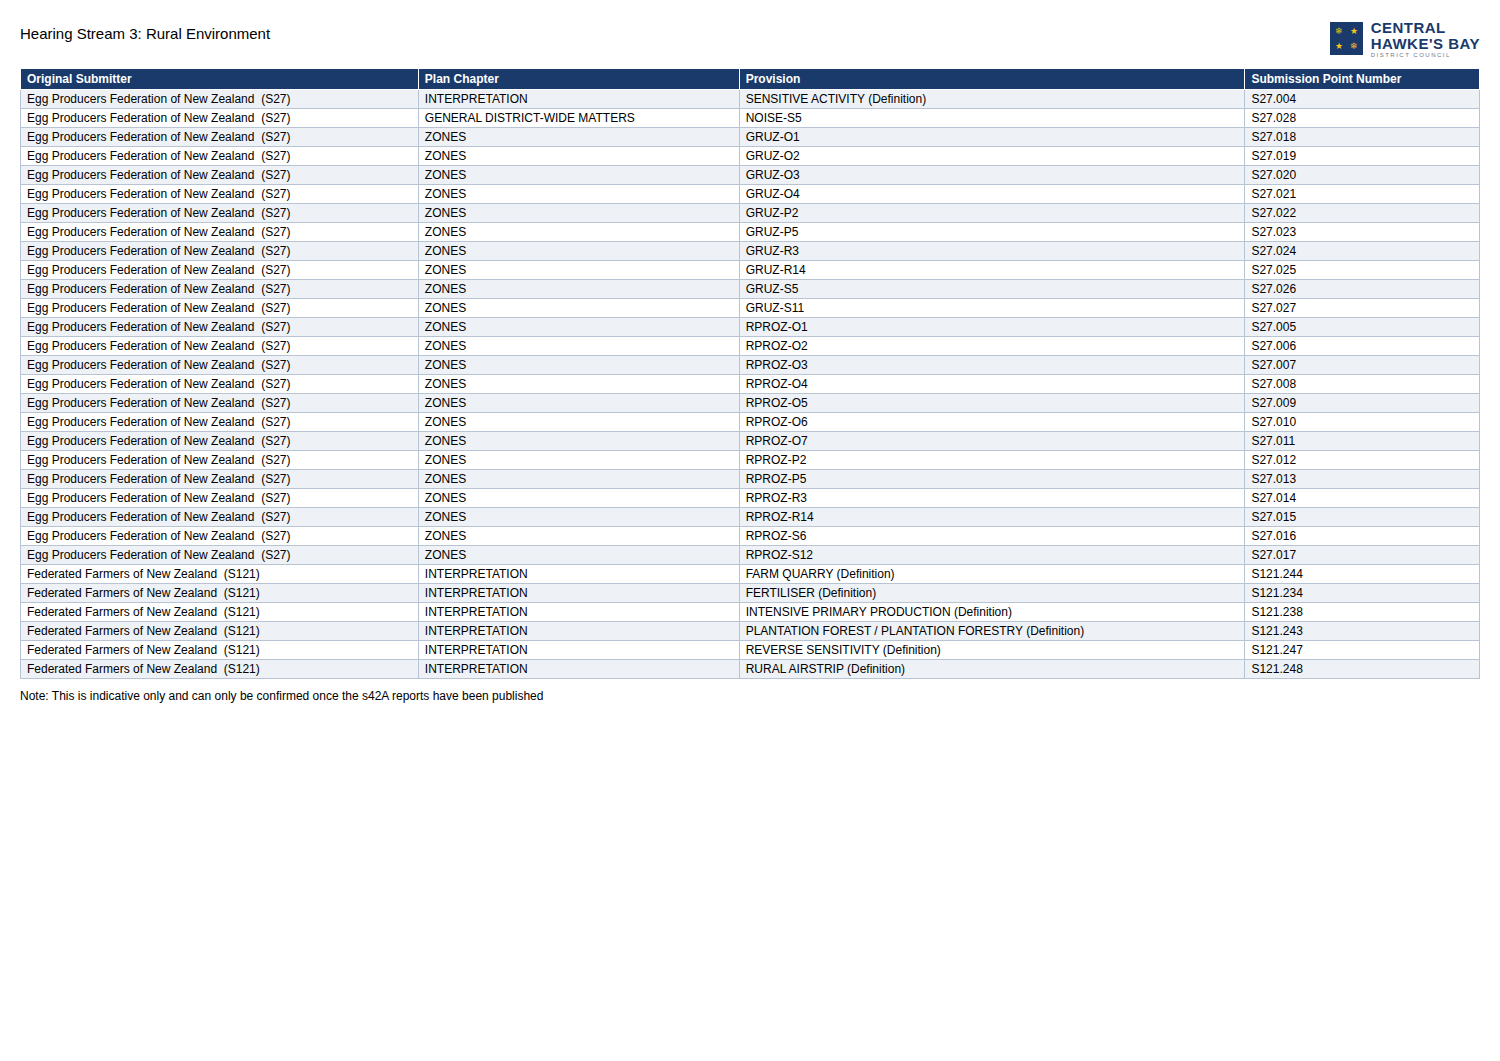Hearing Stream 3: Rural Environment
❄
★
★
❄
CENTRAL
HAWKE'S BAY
DISTRICT COUNCIL
| Original Submitter | Plan Chapter | Provision | Submission Point Number |
| --- | --- | --- | --- |
| Egg Producers Federation of New Zealand (S27) | INTERPRETATION | SENSITIVE ACTIVITY (Definition) | S27.004 |
| Egg Producers Federation of New Zealand (S27) | GENERAL DISTRICT-WIDE MATTERS | NOISE-S5 | S27.028 |
| Egg Producers Federation of New Zealand (S27) | ZONES | GRUZ-O1 | S27.018 |
| Egg Producers Federation of New Zealand (S27) | ZONES | GRUZ-O2 | S27.019 |
| Egg Producers Federation of New Zealand (S27) | ZONES | GRUZ-O3 | S27.020 |
| Egg Producers Federation of New Zealand (S27) | ZONES | GRUZ-O4 | S27.021 |
| Egg Producers Federation of New Zealand (S27) | ZONES | GRUZ-P2 | S27.022 |
| Egg Producers Federation of New Zealand (S27) | ZONES | GRUZ-P5 | S27.023 |
| Egg Producers Federation of New Zealand (S27) | ZONES | GRUZ-R3 | S27.024 |
| Egg Producers Federation of New Zealand (S27) | ZONES | GRUZ-R14 | S27.025 |
| Egg Producers Federation of New Zealand (S27) | ZONES | GRUZ-S5 | S27.026 |
| Egg Producers Federation of New Zealand (S27) | ZONES | GRUZ-S11 | S27.027 |
| Egg Producers Federation of New Zealand (S27) | ZONES | RPROZ-O1 | S27.005 |
| Egg Producers Federation of New Zealand (S27) | ZONES | RPROZ-O2 | S27.006 |
| Egg Producers Federation of New Zealand (S27) | ZONES | RPROZ-O3 | S27.007 |
| Egg Producers Federation of New Zealand (S27) | ZONES | RPROZ-O4 | S27.008 |
| Egg Producers Federation of New Zealand (S27) | ZONES | RPROZ-O5 | S27.009 |
| Egg Producers Federation of New Zealand (S27) | ZONES | RPROZ-O6 | S27.010 |
| Egg Producers Federation of New Zealand (S27) | ZONES | RPROZ-O7 | S27.011 |
| Egg Producers Federation of New Zealand (S27) | ZONES | RPROZ-P2 | S27.012 |
| Egg Producers Federation of New Zealand (S27) | ZONES | RPROZ-P5 | S27.013 |
| Egg Producers Federation of New Zealand (S27) | ZONES | RPROZ-R3 | S27.014 |
| Egg Producers Federation of New Zealand (S27) | ZONES | RPROZ-R14 | S27.015 |
| Egg Producers Federation of New Zealand (S27) | ZONES | RPROZ-S6 | S27.016 |
| Egg Producers Federation of New Zealand (S27) | ZONES | RPROZ-S12 | S27.017 |
| Federated Farmers of New Zealand (S121) | INTERPRETATION | FARM QUARRY (Definition) | S121.244 |
| Federated Farmers of New Zealand (S121) | INTERPRETATION | FERTILISER (Definition) | S121.234 |
| Federated Farmers of New Zealand (S121) | INTERPRETATION | INTENSIVE PRIMARY PRODUCTION (Definition) | S121.238 |
| Federated Farmers of New Zealand (S121) | INTERPRETATION | PLANTATION FOREST / PLANTATION FORESTRY (Definition) | S121.243 |
| Federated Farmers of New Zealand (S121) | INTERPRETATION | REVERSE SENSITIVITY (Definition) | S121.247 |
| Federated Farmers of New Zealand (S121) | INTERPRETATION | RURAL AIRSTRIP (Definition) | S121.248 |
Note: This is indicative only and can only be confirmed once the s42A reports have been published